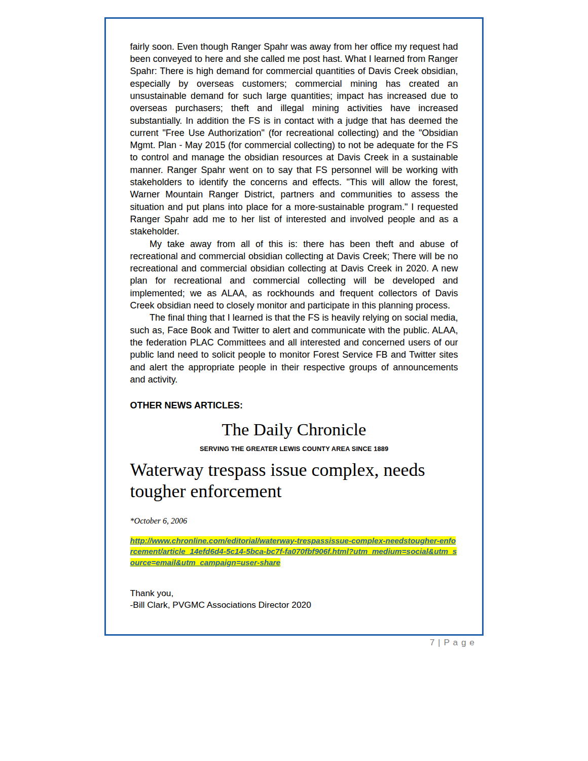fairly soon. Even though Ranger Spahr was away from her office my request had been conveyed to here and she called me post hast. What I learned from Ranger Spahr: There is high demand for commercial quantities of Davis Creek obsidian, especially by overseas customers; commercial mining has created an unsustainable demand for such large quantities; impact has increased due to overseas purchasers; theft and illegal mining activities have increased substantially. In addition the FS is in contact with a judge that has deemed the current "Free Use Authorization" (for recreational collecting) and the "Obsidian Mgmt. Plan - May 2015 (for commercial collecting) to not be adequate for the FS to control and manage the obsidian resources at Davis Creek in a sustainable manner. Ranger Spahr went on to say that FS personnel will be working with stakeholders to identify the concerns and effects. "This will allow the forest, Warner Mountain Ranger District, partners and communities to assess the situation and put plans into place for a more-sustainable program." I requested Ranger Spahr add me to her list of interested and involved people and as a stakeholder.
My take away from all of this is: there has been theft and abuse of recreational and commercial obsidian collecting at Davis Creek; There will be no recreational and commercial obsidian collecting at Davis Creek in 2020. A new plan for recreational and commercial collecting will be developed and implemented; we as ALAA, as rockhounds and frequent collectors of Davis Creek obsidian need to closely monitor and participate in this planning process.
The final thing that I learned is that the FS is heavily relying on social media, such as, Face Book and Twitter to alert and communicate with the public. ALAA, the federation PLAC Committees and all interested and concerned users of our public land need to solicit people to monitor Forest Service FB and Twitter sites and alert the appropriate people in their respective groups of announcements and activity.
OTHER NEWS ARTICLES:
The Daily Chronicle
SERVING THE GREATER LEWIS COUNTY AREA SINCE 1889
Waterway trespass issue complex, needs tougher enforcement
*October 6, 2006
http://www.chronline.com/editorial/waterway-trespassissue-complex-needstougher-enforcement/article_14efd6d4-5c14-5bca-bc7f-fa070fbf906f.html?utm_medium=social&utm_source=email&utm_campaign=user-share
Thank you,
-Bill Clark, PVGMC Associations Director 2020
7 | P a g e